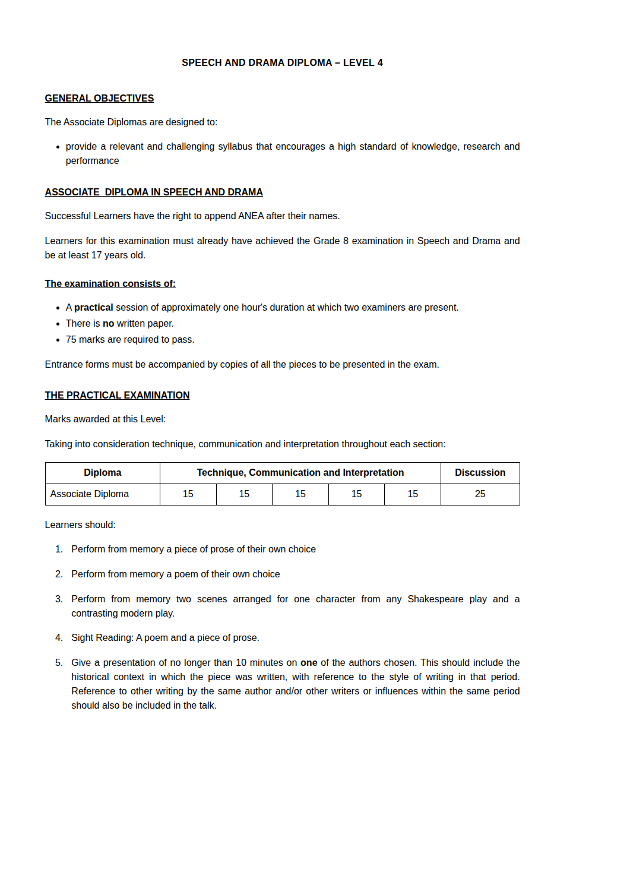SPEECH AND DRAMA DIPLOMA – LEVEL 4
GENERAL OBJECTIVES
The Associate Diplomas are designed to:
provide a relevant and challenging syllabus that encourages a high standard of knowledge, research and performance
ASSOCIATE DIPLOMA IN SPEECH AND DRAMA
Successful Learners have the right to append ANEA after their names.
Learners for this examination must already have achieved the Grade 8 examination in Speech and Drama and be at least 17 years old.
The examination consists of:
A practical session of approximately one hour's duration at which two examiners are present.
There is no written paper.
75 marks are required to pass.
Entrance forms must be accompanied by copies of all the pieces to be presented in the exam.
THE PRACTICAL EXAMINATION
Marks awarded at this Level:
Taking into consideration technique, communication and interpretation throughout each section:
| Diploma | Technique, Communication and Interpretation | Discussion |
| --- | --- | --- |
| Associate Diploma | 15 | 15 | 15 | 15 | 15 | 25 |
Learners should:
Perform from memory a piece of prose of their own choice
Perform from memory a poem of their own choice
Perform from memory two scenes arranged for one character from any Shakespeare play and a contrasting modern play.
Sight Reading: A poem and a piece of prose.
Give a presentation of no longer than 10 minutes on one of the authors chosen. This should include the historical context in which the piece was written, with reference to the style of writing in that period. Reference to other writing by the same author and/or other writers or influences within the same period should also be included in the talk.